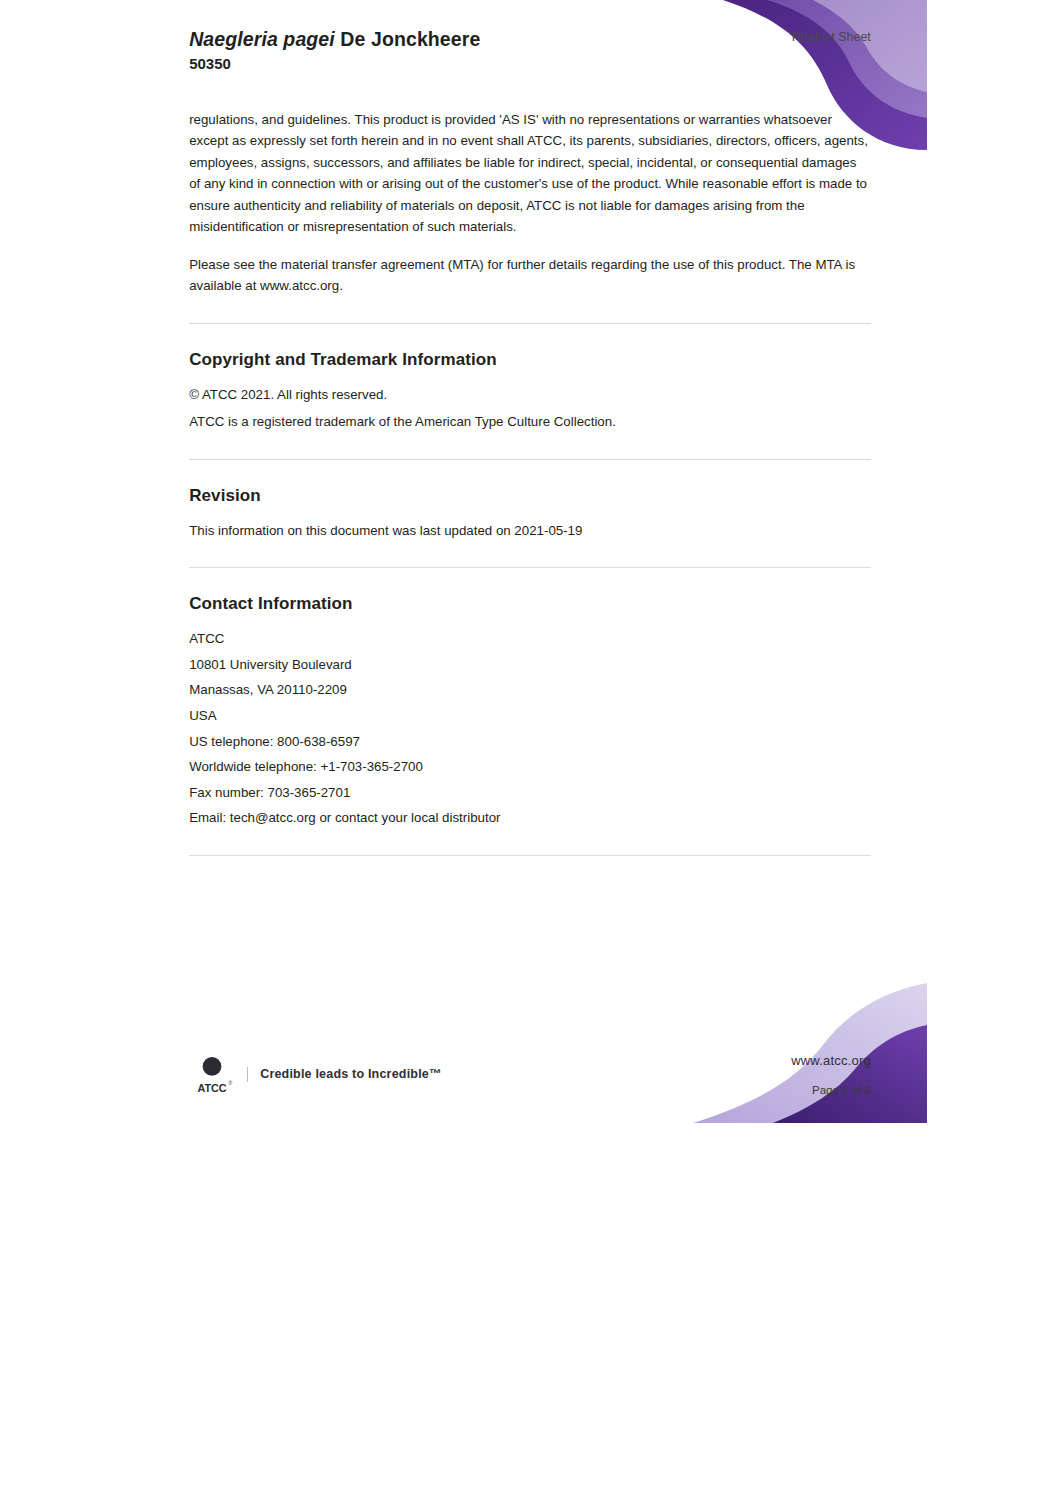Naegleria pagei De Jonckheere
50350
Product Sheet
regulations, and guidelines. This product is provided 'AS IS' with no representations or warranties whatsoever except as expressly set forth herein and in no event shall ATCC, its parents, subsidiaries, directors, officers, agents, employees, assigns, successors, and affiliates be liable for indirect, special, incidental, or consequential damages of any kind in connection with or arising out of the customer's use of the product. While reasonable effort is made to ensure authenticity and reliability of materials on deposit, ATCC is not liable for damages arising from the misidentification or misrepresentation of such materials.
Please see the material transfer agreement (MTA) for further details regarding the use of this product. The MTA is available at www.atcc.org.
Copyright and Trademark Information
© ATCC 2021. All rights reserved.
ATCC is a registered trademark of the American Type Culture Collection.
Revision
This information on this document was last updated on 2021-05-19
Contact Information
ATCC
10801 University Boulevard
Manassas, VA 20110-2209
USA
US telephone: 800-638-6597
Worldwide telephone: +1-703-365-2700
Fax number: 703-365-2701
Email: tech@atcc.org or contact your local distributor
ATCC ®
Credible leads to Incredible™
www.atcc.org
Page 6 of 6